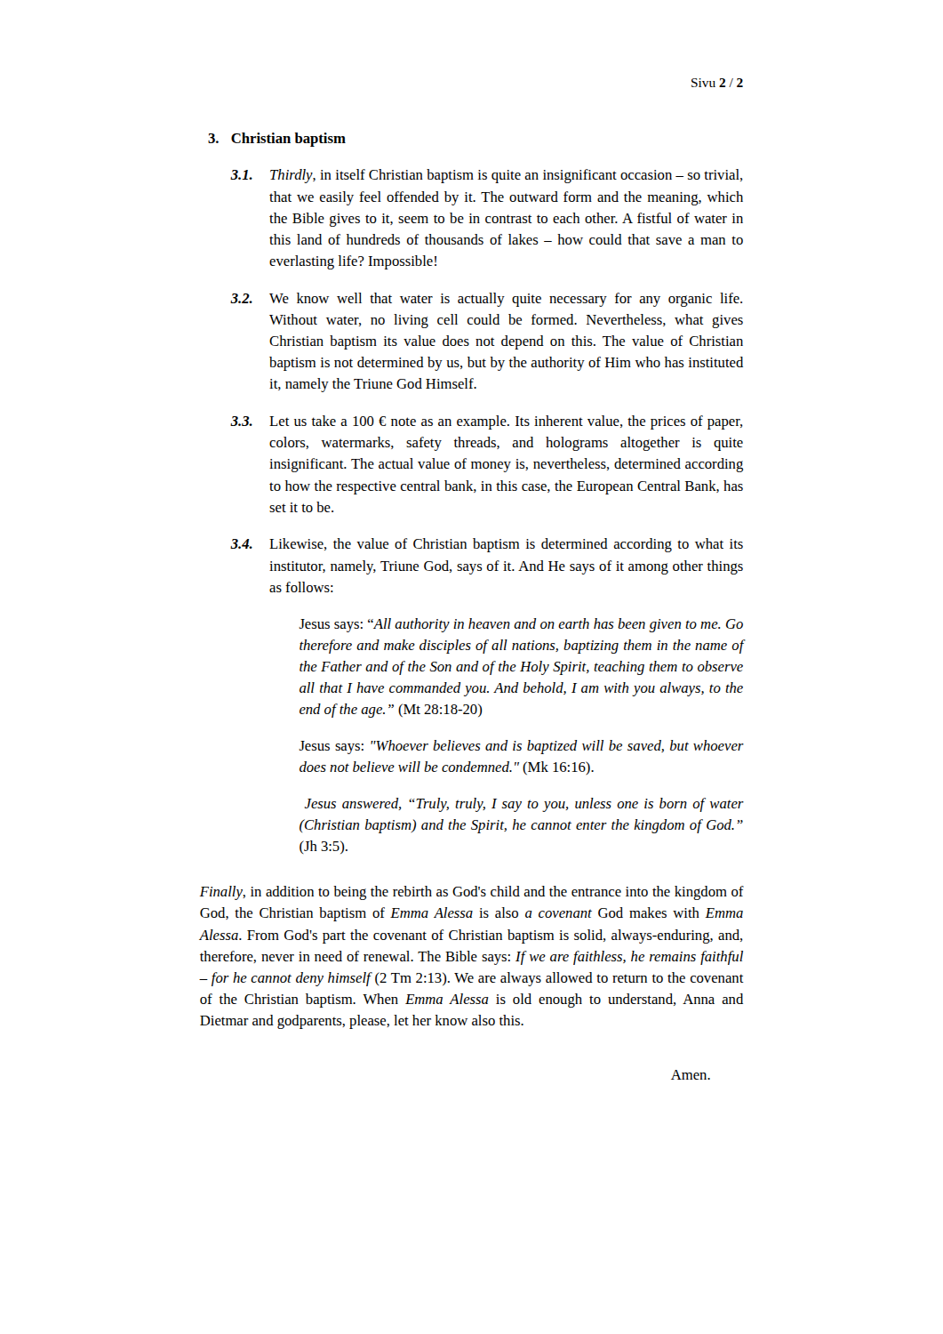Sivu 2 / 2
3. Christian baptism
3.1. Thirdly, in itself Christian baptism is quite an insignificant occasion – so trivial, that we easily feel offended by it. The outward form and the meaning, which the Bible gives to it, seem to be in contrast to each other. A fistful of water in this land of hundreds of thousands of lakes – how could that save a man to everlasting life? Impossible!
3.2. We know well that water is actually quite necessary for any organic life. Without water, no living cell could be formed. Nevertheless, what gives Christian baptism its value does not depend on this. The value of Christian baptism is not determined by us, but by the authority of Him who has instituted it, namely the Triune God Himself.
3.3. Let us take a 100 € note as an example. Its inherent value, the prices of paper, colors, watermarks, safety threads, and holograms altogether is quite insignificant. The actual value of money is, nevertheless, determined according to how the respective central bank, in this case, the European Central Bank, has set it to be.
3.4. Likewise, the value of Christian baptism is determined according to what its institutor, namely, Triune God, says of it. And He says of it among other things as follows:
Jesus says: “All authority in heaven and on earth has been given to me. Go therefore and make disciples of all nations, baptizing them in the name of the Father and of the Son and of the Holy Spirit, teaching them to observe all that I have commanded you. And behold, I am with you always, to the end of the age.” (Mt 28:18-20)
Jesus says: "Whoever believes and is baptized will be saved, but whoever does not believe will be condemned." (Mk 16:16).
Jesus answered, “Truly, truly, I say to you, unless one is born of water (Christian baptism) and the Spirit, he cannot enter the kingdom of God.” (Jh 3:5).
Finally, in addition to being the rebirth as God's child and the entrance into the kingdom of God, the Christian baptism of Emma Alessa is also a covenant God makes with Emma Alessa. From God's part the covenant of Christian baptism is solid, always-enduring, and, therefore, never in need of renewal. The Bible says: If we are faithless, he remains faithful – for he cannot deny himself (2 Tm 2:13). We are always allowed to return to the covenant of the Christian baptism. When Emma Alessa is old enough to understand, Anna and Dietmar and godparents, please, let her know also this.
Amen.